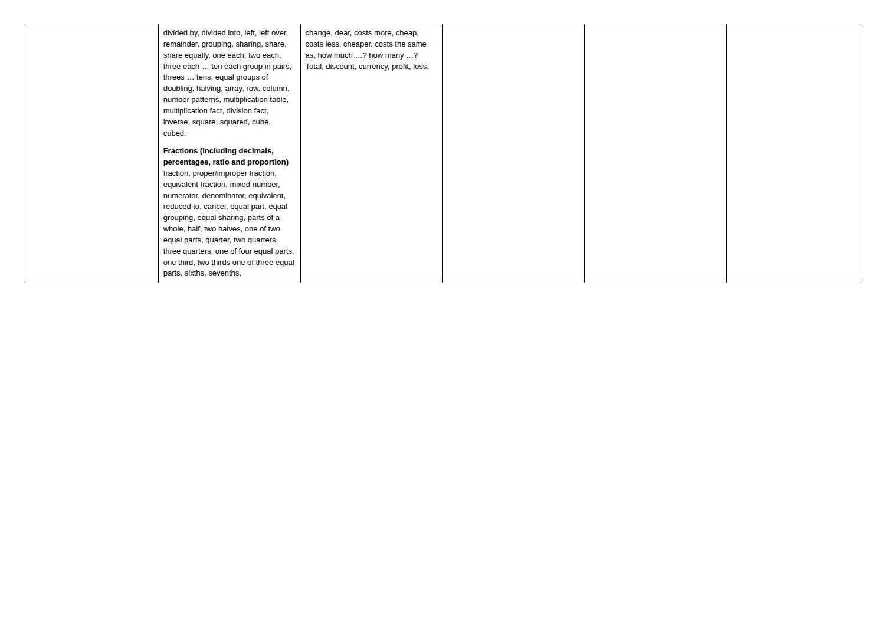| | divided by, divided into, left, left over, remainder, grouping, sharing, share, share equally, one each, two each, three each … ten each group in pairs, threes … tens, equal groups of doubling, halving, array, row, column, number patterns, multiplication table, multiplication fact, division fact, inverse, square, squared, cube, cubed. Fractions (including decimals, percentages, ratio and proportion) fraction, proper/improper fraction, equivalent fraction, mixed number, numerator, denominator, equivalent, reduced to, cancel, equal part, equal grouping, equal sharing, parts of a whole, half, two halves, one of two equal parts, quarter, two quarters, three quarters, one of four equal parts, one third, two thirds one of three equal parts, sixths, sevenths, | change, dear, costs more, cheap, costs less, cheaper, costs the same as, how much …? how many …? Total, discount, currency, profit, loss. | | | |